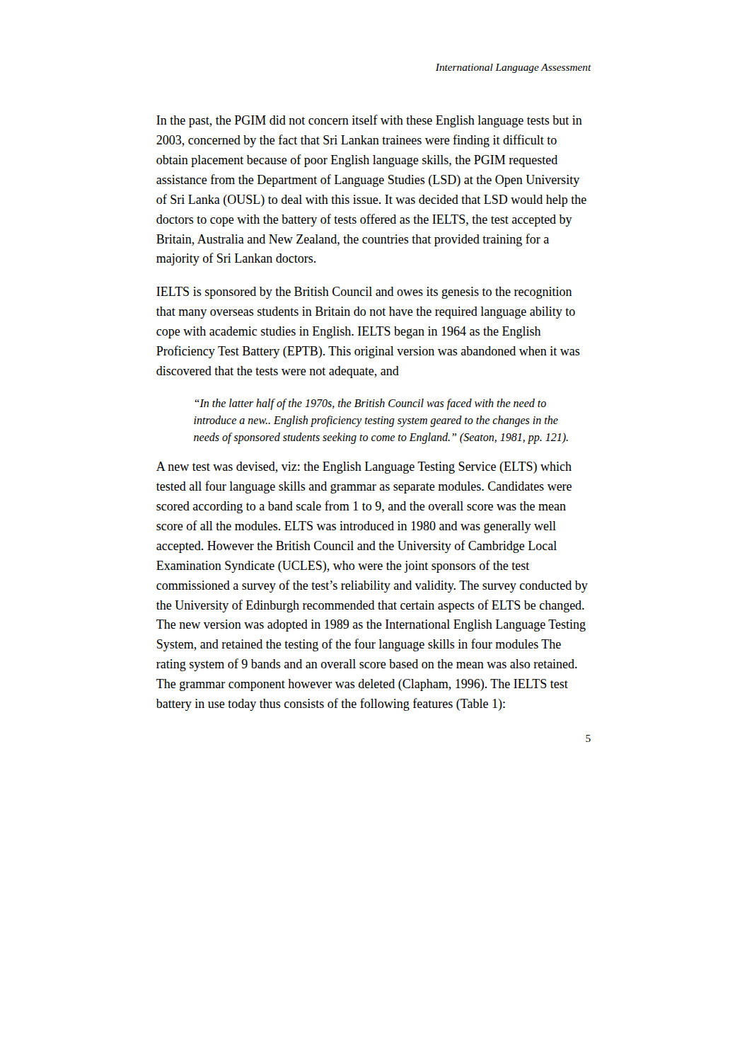International Language Assessment
In the past, the PGIM did not concern itself with these English language tests but in 2003, concerned by the fact that Sri Lankan trainees were finding it difficult to obtain placement because of poor English language skills, the PGIM requested assistance from the Department of Language Studies (LSD) at the Open University of Sri Lanka (OUSL) to deal with this issue. It was decided that LSD would help the doctors to cope with the battery of tests offered as the IELTS, the test accepted by Britain, Australia and New Zealand, the countries that provided training for a majority of Sri Lankan doctors.
IELTS is sponsored by the British Council and owes its genesis to the recognition that many overseas students in Britain do not have the required language ability to cope with academic studies in English. IELTS began in 1964 as the English Proficiency Test Battery (EPTB). This original version was abandoned when it was discovered that the tests were not adequate, and
“In the latter half of the 1970s, the British Council was faced with the need to introduce a new.. English proficiency testing system geared to the changes in the needs of sponsored students seeking to come to England.” (Seaton, 1981, pp. 121).
A new test was devised, viz: the English Language Testing Service (ELTS) which tested all four language skills and grammar as separate modules. Candidates were scored according to a band scale from 1 to 9, and the overall score was the mean score of all the modules. ELTS was introduced in 1980 and was generally well accepted. However the British Council and the University of Cambridge Local Examination Syndicate (UCLES), who were the joint sponsors of the test commissioned a survey of the test’s reliability and validity. The survey conducted by the University of Edinburgh recommended that certain aspects of ELTS be changed. The new version was adopted in 1989 as the International English Language Testing System, and retained the testing of the four language skills in four modules The rating system of 9 bands and an overall score based on the mean was also retained. The grammar component however was deleted (Clapham, 1996). The IELTS test battery in use today thus consists of the following features (Table 1):
5